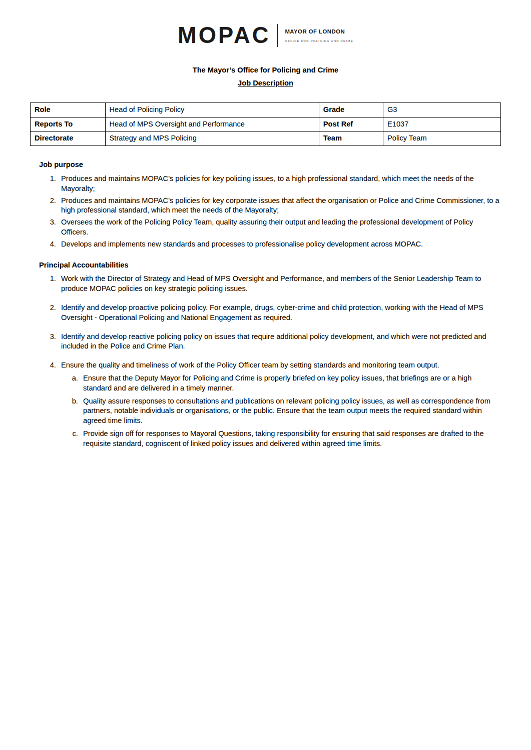MOPAC MAYOR OF LONDON
OFFICE FOR POLICING AND CRIME
The Mayor’s Office for Policing and Crime
Job Description
| Role | Head of Policing Policy | Grade | G3 |
| Reports To | Head of MPS Oversight and Performance | Post Ref | E1037 |
| Directorate | Strategy and MPS Policing | Team | Policy Team |
Job purpose
Produces and maintains MOPAC’s policies for key policing issues, to a high professional standard, which meet the needs of the Mayoralty;
Produces and maintains MOPAC’s policies for key corporate issues that affect the organisation or Police and Crime Commissioner, to a high professional standard, which meet the needs of the Mayoralty;
Oversees the work of the Policing Policy Team, quality assuring their output and leading the professional development of Policy Officers.
Develops and implements new standards and processes to professionalise policy development across MOPAC.
Principal Accountabilities
Work with the Director of Strategy and Head of MPS Oversight and Performance, and members of the Senior Leadership Team to produce MOPAC policies on key strategic policing issues.
Identify and develop proactive policing policy. For example, drugs, cyber-crime and child protection, working with the Head of MPS Oversight - Operational Policing and National Engagement as required.
Identify and develop reactive policing policy on issues that require additional policy development, and which were not predicted and included in the Police and Crime Plan.
Ensure the quality and timeliness of work of the Policy Officer team by setting standards and monitoring team output.
Ensure that the Deputy Mayor for Policing and Crime is properly briefed on key policy issues, that briefings are or a high standard and are delivered in a timely manner.
Quality assure responses to consultations and publications on relevant policing policy issues, as well as correspondence from partners, notable individuals or organisations, or the public. Ensure that the team output meets the required standard within agreed time limits.
Provide sign off for responses to Mayoral Questions, taking responsibility for ensuring that said responses are drafted to the requisite standard, cogniscent of linked policy issues and delivered within agreed time limits.